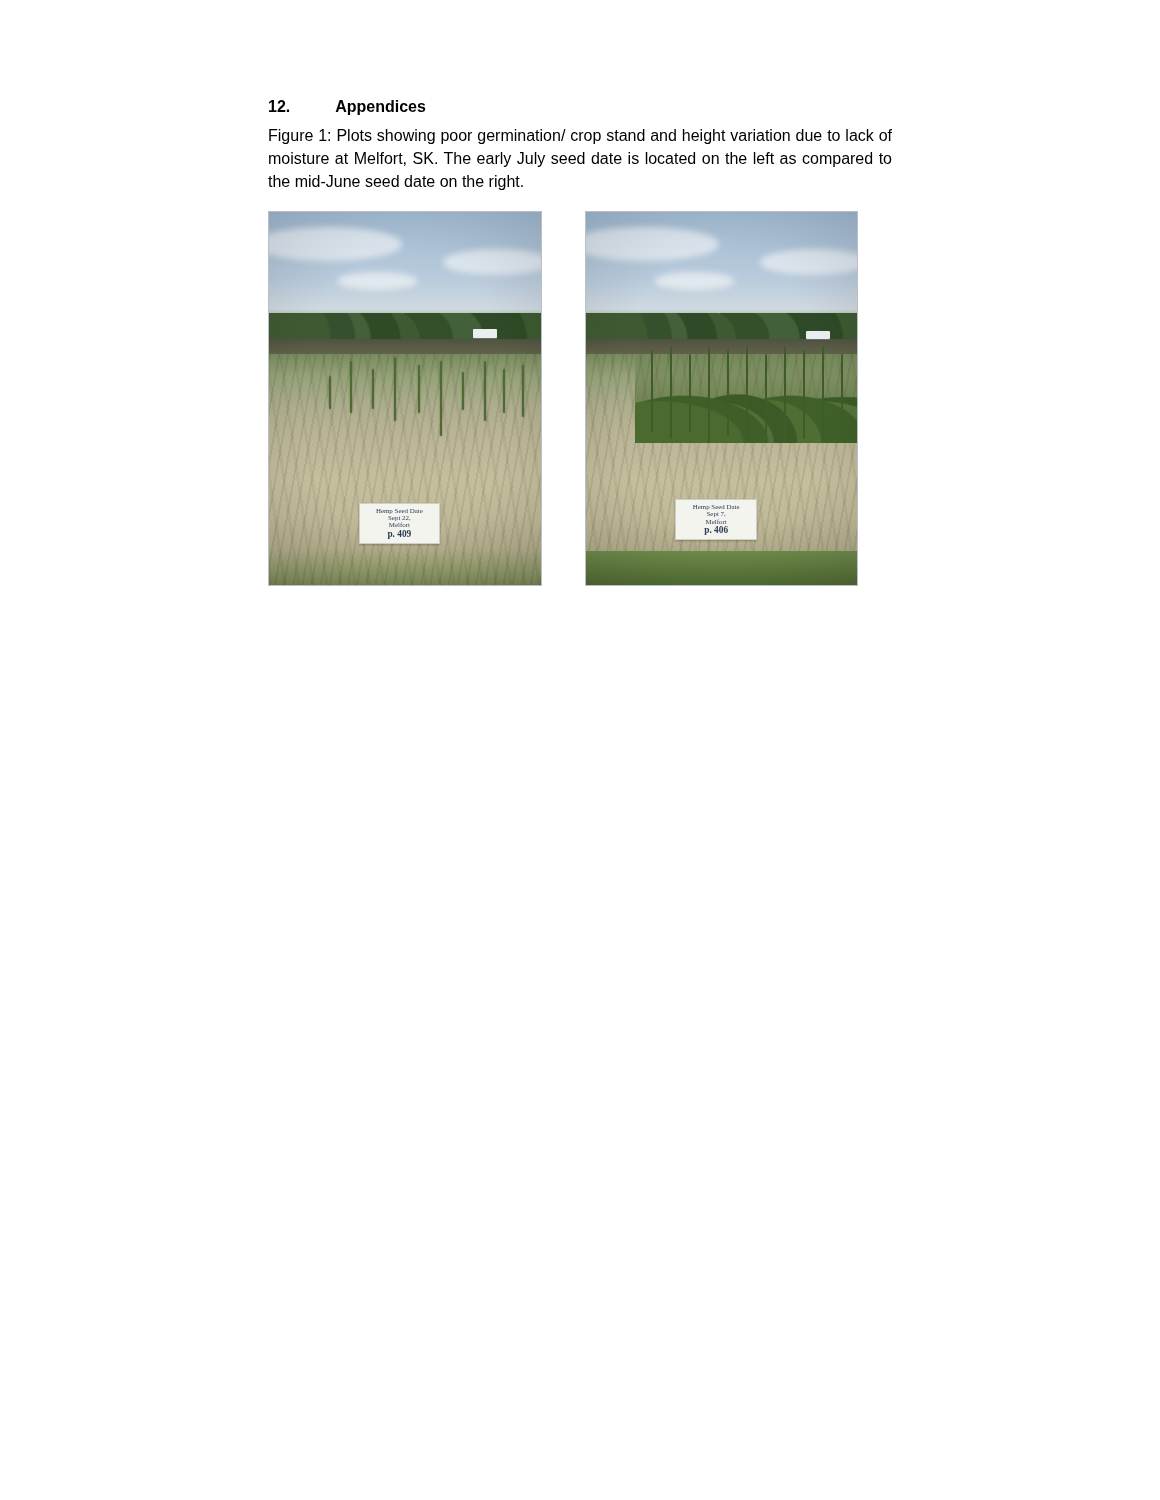12. Appendices
Figure 1: Plots showing poor germination/ crop stand and height variation due to lack of moisture at Melfort, SK. The early July seed date is located on the left as compared to the mid-June seed date on the right.
Hemp Seed Date Sept 22, Melfort p. 409
Hemp Seed Date Sept 7, Melfort p. 406